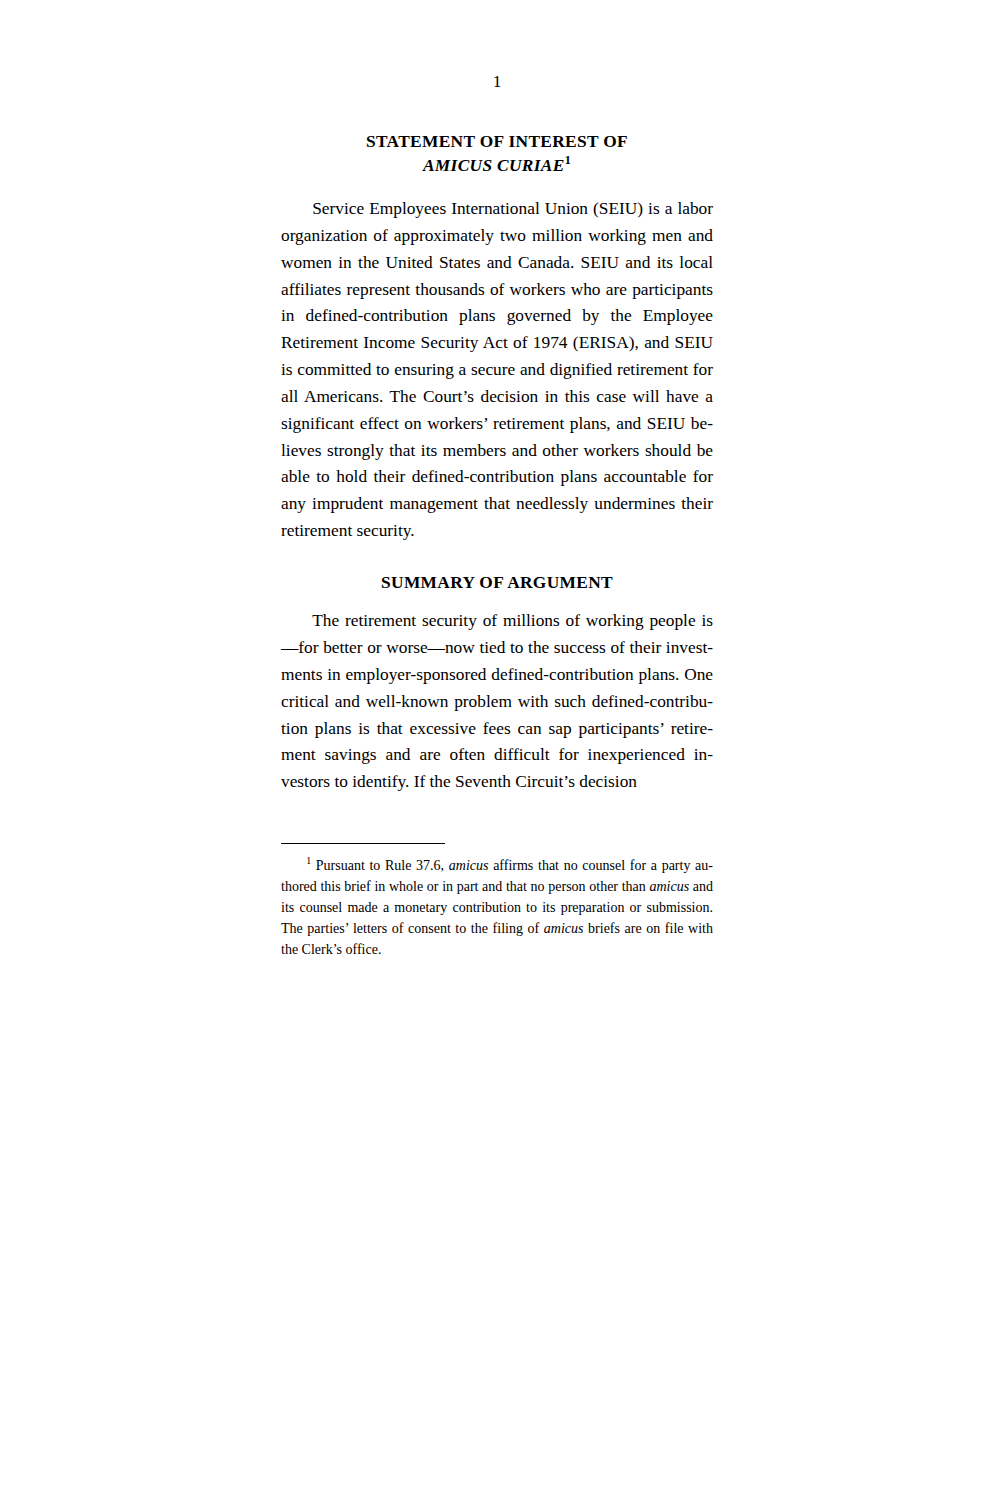1
Statement of Interest of
Amicus Curiae1
Service Employees International Union (SEIU) is a labor organization of approximately two million working men and women in the United States and Canada. SEIU and its local affiliates represent thousands of workers who are participants in defined-contribution plans governed by the Employee Retirement Income Security Act of 1974 (ERISA), and SEIU is committed to ensuring a secure and dignified retirement for all Americans. The Court’s decision in this case will have a significant effect on workers’ retirement plans, and SEIU believes strongly that its members and other workers should be able to hold their defined-contribution plans accountable for any imprudent management that needlessly undermines their retirement security.
Summary of Argument
The retirement security of millions of working people is—for better or worse—now tied to the success of their investments in employer-sponsored defined-contribution plans. One critical and well-known problem with such defined-contribution plans is that excessive fees can sap participants’ retirement savings and are often difficult for inexperienced investors to identify. If the Seventh Circuit’s decision
1 Pursuant to Rule 37.6, amicus affirms that no counsel for a party authored this brief in whole or in part and that no person other than amicus and its counsel made a monetary contribution to its preparation or submission. The parties’ letters of consent to the filing of amicus briefs are on file with the Clerk’s office.